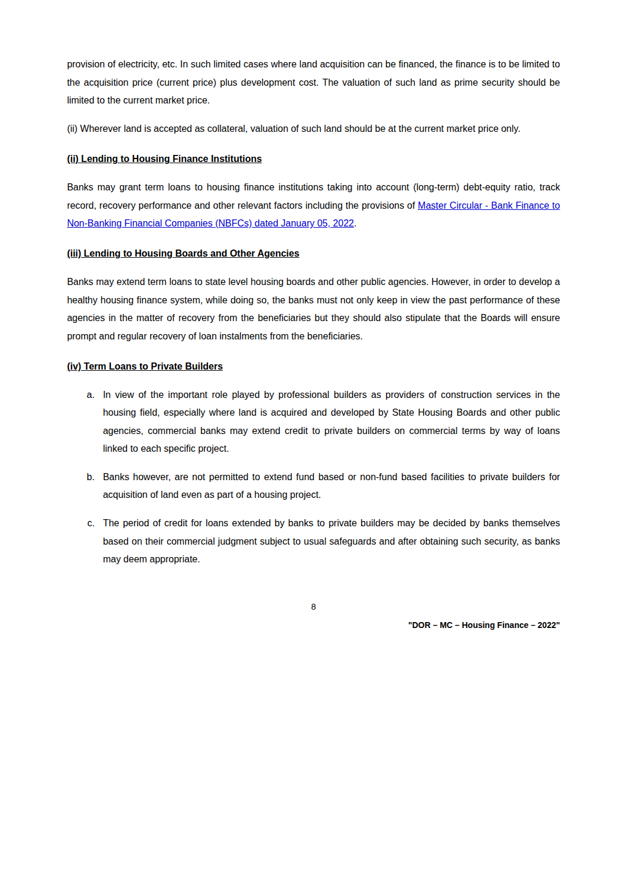provision of electricity, etc. In such limited cases where land acquisition can be financed, the finance is to be limited to the acquisition price (current price) plus development cost. The valuation of such land as prime security should be limited to the current market price.
(ii) Wherever land is accepted as collateral, valuation of such land should be at the current market price only.
(ii) Lending to Housing Finance Institutions
Banks may grant term loans to housing finance institutions taking into account (long-term) debt-equity ratio, track record, recovery performance and other relevant factors including the provisions of Master Circular - Bank Finance to Non-Banking Financial Companies (NBFCs) dated January 05, 2022.
(iii) Lending to Housing Boards and Other Agencies
Banks may extend term loans to state level housing boards and other public agencies. However, in order to develop a healthy housing finance system, while doing so, the banks must not only keep in view the past performance of these agencies in the matter of recovery from the beneficiaries but they should also stipulate that the Boards will ensure prompt and regular recovery of loan instalments from the beneficiaries.
(iv) Term Loans to Private Builders
In view of the important role played by professional builders as providers of construction services in the housing field, especially where land is acquired and developed by State Housing Boards and other public agencies, commercial banks may extend credit to private builders on commercial terms by way of loans linked to each specific project.
Banks however, are not permitted to extend fund based or non-fund based facilities to private builders for acquisition of land even as part of a housing project.
The period of credit for loans extended by banks to private builders may be decided by banks themselves based on their commercial judgment subject to usual safeguards and after obtaining such security, as banks may deem appropriate.
8
"DOR – MC – Housing Finance – 2022"